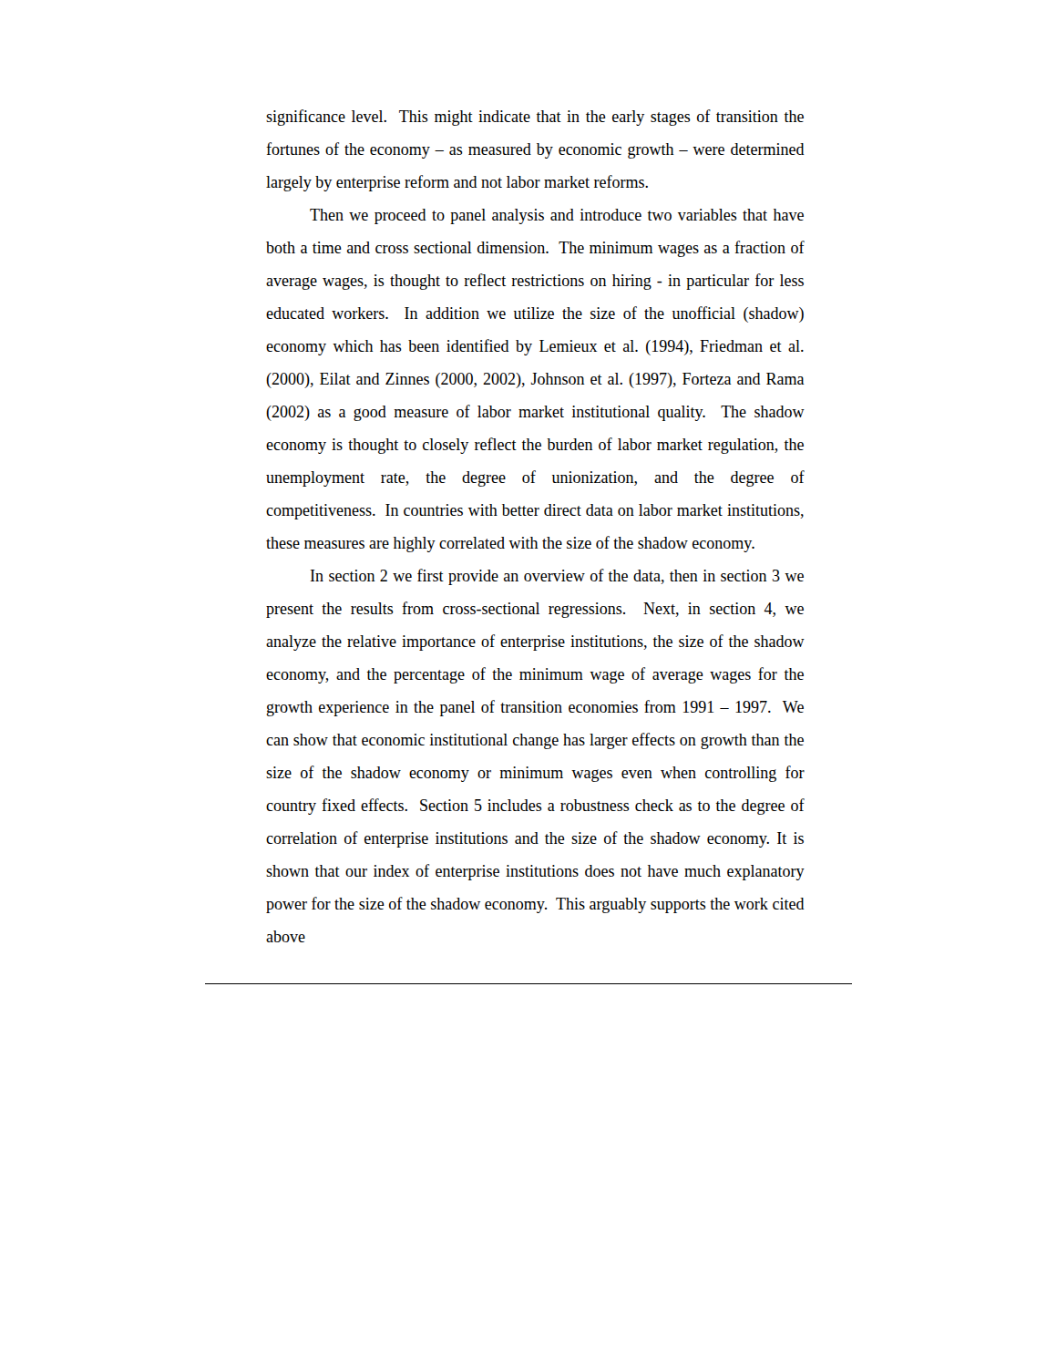significance level. This might indicate that in the early stages of transition the fortunes of the economy – as measured by economic growth – were determined largely by enterprise reform and not labor market reforms.
Then we proceed to panel analysis and introduce two variables that have both a time and cross sectional dimension. The minimum wages as a fraction of average wages, is thought to reflect restrictions on hiring - in particular for less educated workers. In addition we utilize the size of the unofficial (shadow) economy which has been identified by Lemieux et al. (1994), Friedman et al. (2000), Eilat and Zinnes (2000, 2002), Johnson et al. (1997), Forteza and Rama (2002) as a good measure of labor market institutional quality. The shadow economy is thought to closely reflect the burden of labor market regulation, the unemployment rate, the degree of unionization, and the degree of competitiveness. In countries with better direct data on labor market institutions, these measures are highly correlated with the size of the shadow economy.
In section 2 we first provide an overview of the data, then in section 3 we present the results from cross-sectional regressions. Next, in section 4, we analyze the relative importance of enterprise institutions, the size of the shadow economy, and the percentage of the minimum wage of average wages for the growth experience in the panel of transition economies from 1991 – 1997. We can show that economic institutional change has larger effects on growth than the size of the shadow economy or minimum wages even when controlling for country fixed effects. Section 5 includes a robustness check as to the degree of correlation of enterprise institutions and the size of the shadow economy. It is shown that our index of enterprise institutions does not have much explanatory power for the size of the shadow economy. This arguably supports the work cited above